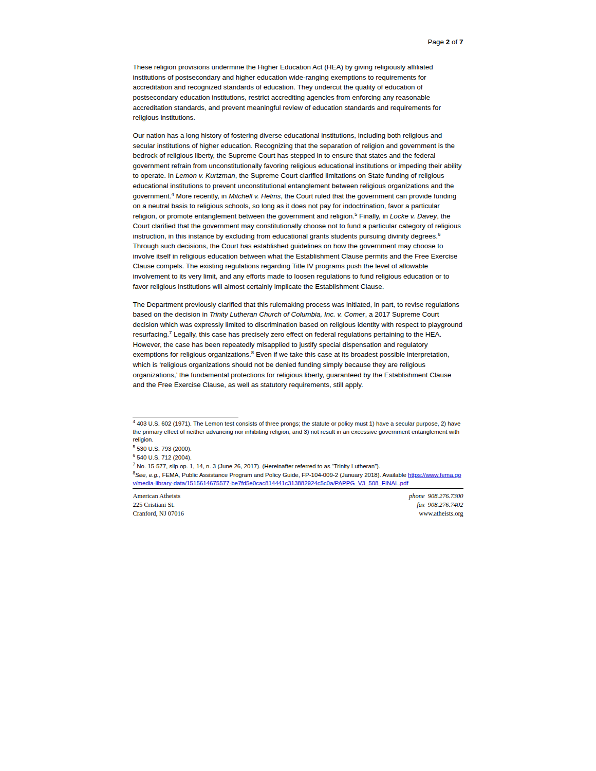Page 2 of 7
These religion provisions undermine the Higher Education Act (HEA) by giving religiously affiliated institutions of postsecondary and higher education wide-ranging exemptions to requirements for accreditation and recognized standards of education. They undercut the quality of education of postsecondary education institutions, restrict accrediting agencies from enforcing any reasonable accreditation standards, and prevent meaningful review of education standards and requirements for religious institutions.
Our nation has a long history of fostering diverse educational institutions, including both religious and secular institutions of higher education. Recognizing that the separation of religion and government is the bedrock of religious liberty, the Supreme Court has stepped in to ensure that states and the federal government refrain from unconstitutionally favoring religious educational institutions or impeding their ability to operate. In Lemon v. Kurtzman, the Supreme Court clarified limitations on State funding of religious educational institutions to prevent unconstitutional entanglement between religious organizations and the government.4 More recently, in Mitchell v. Helms, the Court ruled that the government can provide funding on a neutral basis to religious schools, so long as it does not pay for indoctrination, favor a particular religion, or promote entanglement between the government and religion.5 Finally, in Locke v. Davey, the Court clarified that the government may constitutionally choose not to fund a particular category of religious instruction, in this instance by excluding from educational grants students pursuing divinity degrees.6 Through such decisions, the Court has established guidelines on how the government may choose to involve itself in religious education between what the Establishment Clause permits and the Free Exercise Clause compels. The existing regulations regarding Title IV programs push the level of allowable involvement to its very limit, and any efforts made to loosen regulations to fund religious education or to favor religious institutions will almost certainly implicate the Establishment Clause.
The Department previously clarified that this rulemaking process was initiated, in part, to revise regulations based on the decision in Trinity Lutheran Church of Columbia, Inc. v. Comer, a 2017 Supreme Court decision which was expressly limited to discrimination based on religious identity with respect to playground resurfacing.7 Legally, this case has precisely zero effect on federal regulations pertaining to the HEA. However, the case has been repeatedly misapplied to justify special dispensation and regulatory exemptions for religious organizations.8 Even if we take this case at its broadest possible interpretation, which is ‘religious organizations should not be denied funding simply because they are religious organizations,’ the fundamental protections for religious liberty, guaranteed by the Establishment Clause and the Free Exercise Clause, as well as statutory requirements, still apply.
4 403 U.S. 602 (1971). The Lemon test consists of three prongs; the statute or policy must 1) have a secular purpose, 2) have the primary effect of neither advancing nor inhibiting religion, and 3) not result in an excessive government entanglement with religion.
5 530 U.S. 793 (2000).
6 540 U.S. 712 (2004).
7 No. 15-577, slip op. 1, 14, n. 3 (June 26, 2017). (Hereinafter referred to as “Trinity Lutheran”).
8See, e.g., FEMA, Public Assistance Program and Policy Guide, FP-104-009-2 (January 2018). Available https://www.fema.gov/media-library-data/1515614675577-be7fd5e0cac814441c313882924c5c0a/PAPPG_V3_508_FINAL.pdf
American Atheists
225 Cristiani St.
Cranford, NJ 07016
phone 908.276.7300
fax 908.276.7402
www.atheists.org